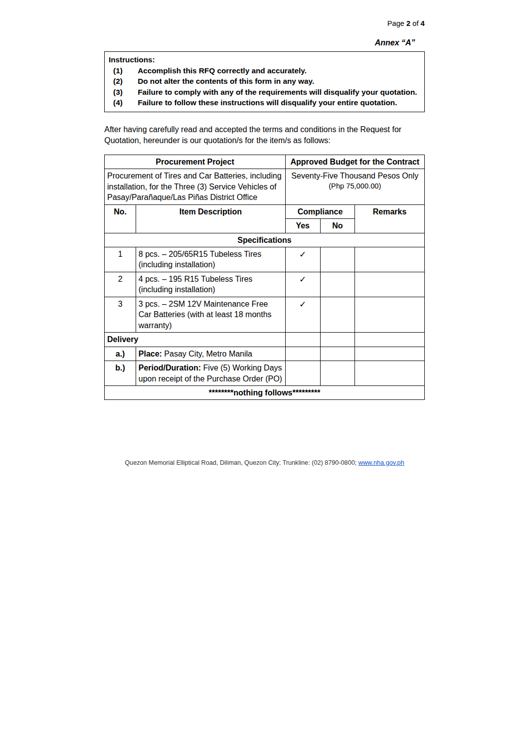Page 2 of 4
Annex “A”
Instructions:
| (1) | Accomplish this RFQ correctly and accurately. |
| (2) | Do not alter the contents of this form in any way. |
| (3) | Failure to comply with any of the requirements will disqualify your quotation. |
| (4) | Failure to follow these instructions will disqualify your entire quotation. |
After having carefully read and accepted the terms and conditions in the Request for Quotation, hereunder is our quotation/s for the item/s as follows:
| Procurement Project | Approved Budget for the Contract |
| --- | --- |
| Procurement of Tires and Car Batteries, including installation, for the Three (3) Service Vehicles of Pasay/Parañaque/Las Piñas District Office | Seventy-Five Thousand Pesos Only (Php 75,000.00) |
| No. | Item Description | Compliance | Remarks |
| Yes | No |
| Specifications |
| 1 | 8 pcs. – 205/65R15 Tubeless Tires (including installation) | ✓ | | |
| 2 | 4 pcs. – 195 R15 Tubeless Tires (including installation) | ✓ | | |
| 3 | 3 pcs. – 2SM 12V Maintenance Free Car Batteries (with at least 18 months warranty) | ✓ | | |
| Delivery | | | |
| a.) | Place: Pasay City, Metro Manila | | | |
| b.) | Period/Duration: Five (5) Working Days upon receipt of the Purchase Order (PO) | | | |
| ********nothing follows********* |
Quezon Memorial Elliptical Road, Diliman, Quezon City; Trunkline: (02) 8790-0800; www.nha.gov.ph